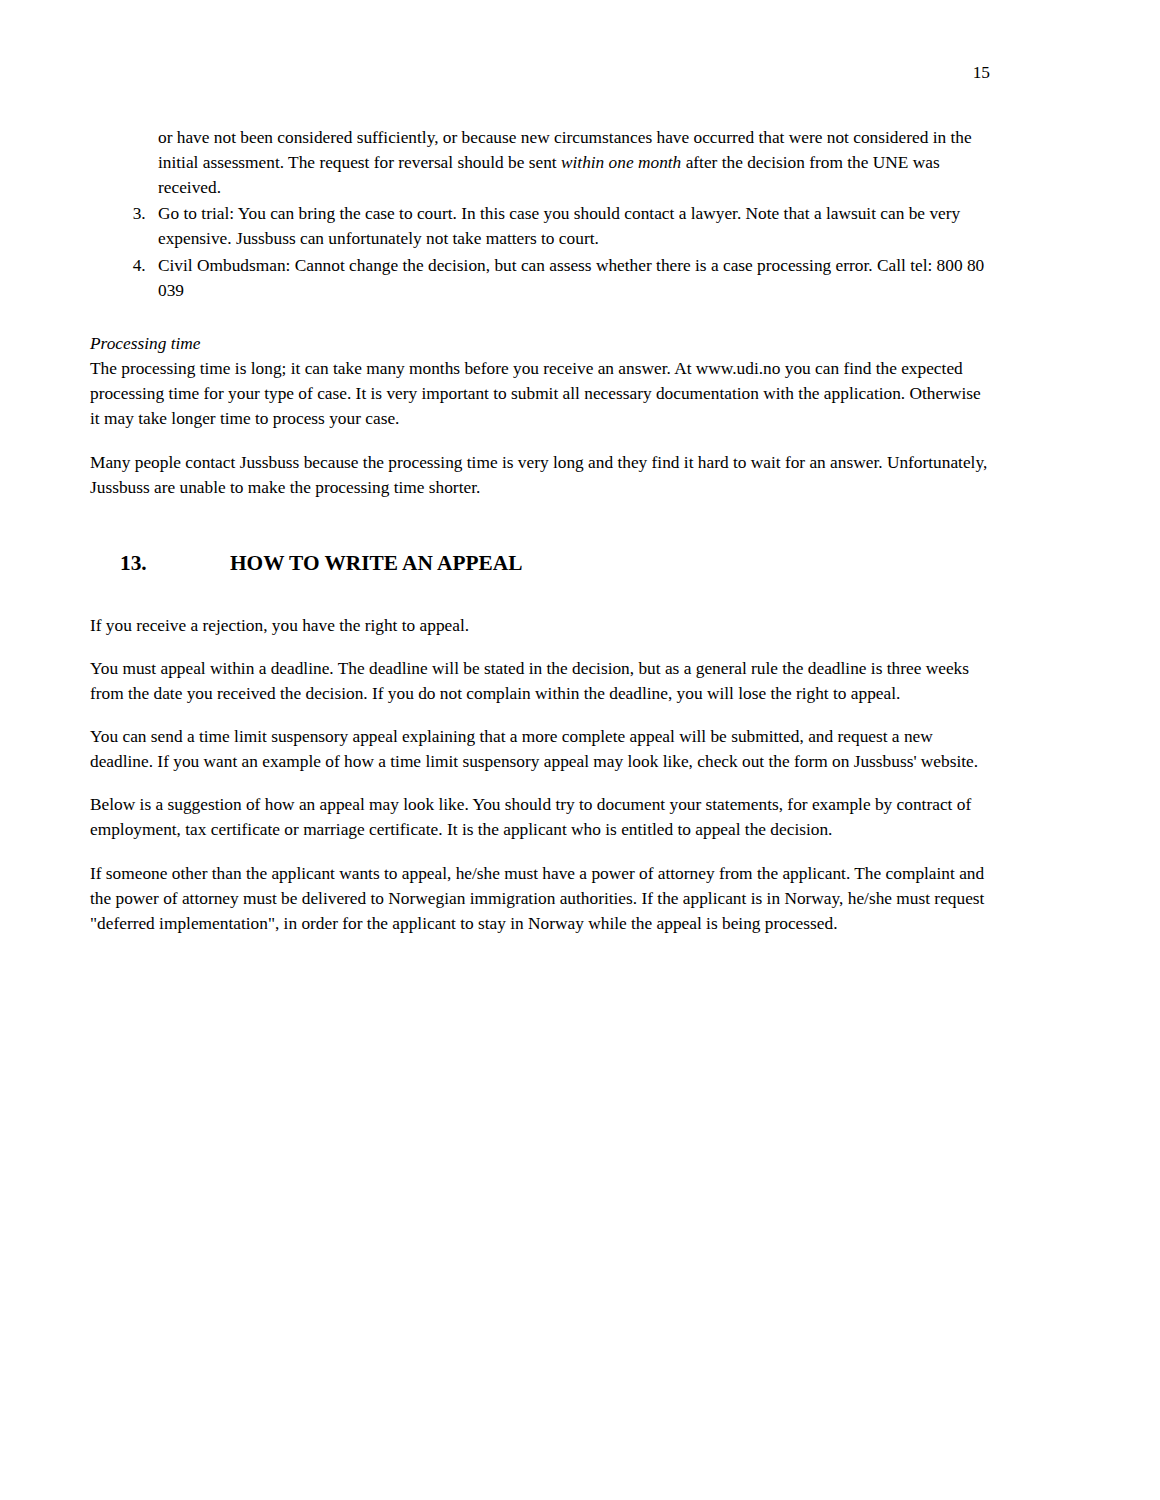15
or have not been considered sufficiently, or because new circumstances have occurred that were not considered in the initial assessment. The request for reversal should be sent within one month after the decision from the UNE was received.
Go to trial: You can bring the case to court. In this case you should contact a lawyer. Note that a lawsuit can be very expensive. Jussbuss can unfortunately not take matters to court.
Civil Ombudsman: Cannot change the decision, but can assess whether there is a case processing error. Call tel: 800 80 039
Processing time
The processing time is long; it can take many months before you receive an answer. At www.udi.no you can find the expected processing time for your type of case. It is very important to submit all necessary documentation with the application. Otherwise it may take longer time to process your case.
Many people contact Jussbuss because the processing time is very long and they find it hard to wait for an answer. Unfortunately, Jussbuss are unable to make the processing time shorter.
13. HOW TO WRITE AN APPEAL
If you receive a rejection, you have the right to appeal.
You must appeal within a deadline. The deadline will be stated in the decision, but as a general rule the deadline is three weeks from the date you received the decision. If you do not complain within the deadline, you will lose the right to appeal.
You can send a time limit suspensory appeal explaining that a more complete appeal will be submitted, and request a new deadline. If you want an example of how a time limit suspensory appeal may look like, check out the form on Jussbuss' website.
Below is a suggestion of how an appeal may look like. You should try to document your statements, for example by contract of employment, tax certificate or marriage certificate. It is the applicant who is entitled to appeal the decision.
If someone other than the applicant wants to appeal, he/she must have a power of attorney from the applicant. The complaint and the power of attorney must be delivered to Norwegian immigration authorities. If the applicant is in Norway, he/she must request "deferred implementation", in order for the applicant to stay in Norway while the appeal is being processed.